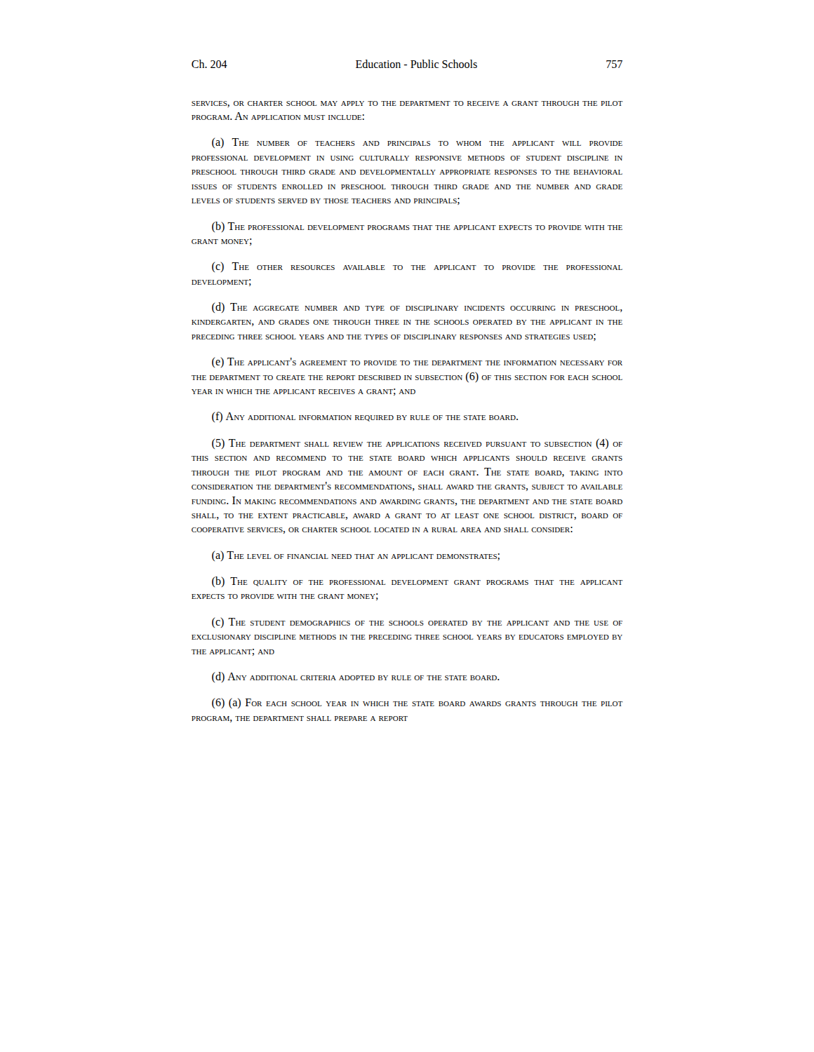Ch. 204 Education - Public Schools 757
services, or charter school may apply to the department to receive a grant through the pilot program. An application must include:
(a) The number of teachers and principals to whom the applicant will provide professional development in using culturally responsive methods of student discipline in preschool through third grade and developmentally appropriate responses to the behavioral issues of students enrolled in preschool through third grade and the number and grade levels of students served by those teachers and principals;
(b) The professional development programs that the applicant expects to provide with the grant money;
(c) The other resources available to the applicant to provide the professional development;
(d) The aggregate number and type of disciplinary incidents occurring in preschool, kindergarten, and grades one through three in the schools operated by the applicant in the preceding three school years and the types of disciplinary responses and strategies used;
(e) The applicant's agreement to provide to the department the information necessary for the department to create the report described in subsection (6) of this section for each school year in which the applicant receives a grant; and
(f) Any additional information required by rule of the state board.
(5) The department shall review the applications received pursuant to subsection (4) of this section and recommend to the state board which applicants should receive grants through the pilot program and the amount of each grant. The state board, taking into consideration the department's recommendations, shall award the grants, subject to available funding. In making recommendations and awarding grants, the department and the state board shall, to the extent practicable, award a grant to at least one school district, board of cooperative services, or charter school located in a rural area and shall consider:
(a) The level of financial need that an applicant demonstrates;
(b) The quality of the professional development grant programs that the applicant expects to provide with the grant money;
(c) The student demographics of the schools operated by the applicant and the use of exclusionary discipline methods in the preceding three school years by educators employed by the applicant; and
(d) Any additional criteria adopted by rule of the state board.
(6) (a) For each school year in which the state board awards grants through the pilot program, the department shall prepare a report